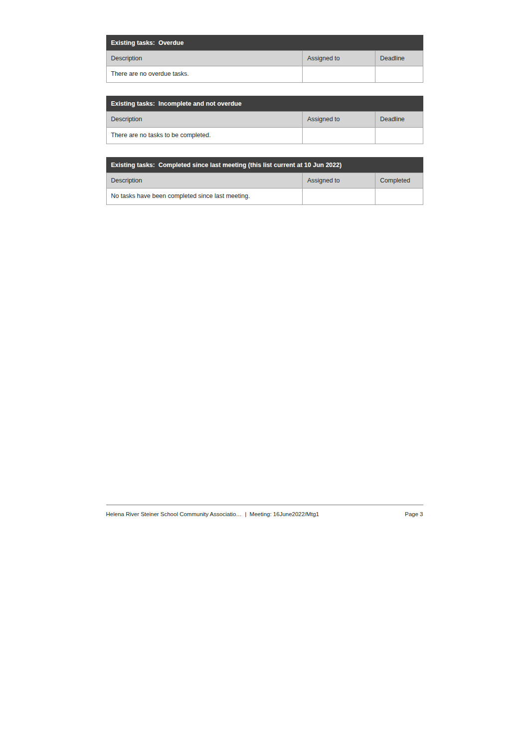Existing tasks: Overdue
| Description | Assigned to | Deadline |
| --- | --- | --- |
| There are no overdue tasks. | | |
Existing tasks: Incomplete and not overdue
| Description | Assigned to | Deadline |
| --- | --- | --- |
| There are no tasks to be completed. | | |
Existing tasks: Completed since last meeting (this list current at 10 Jun 2022)
| Description | Assigned to | Completed |
| --- | --- | --- |
| No tasks have been completed since last meeting. | | |
Helena River Steiner School Community Associatio… | Meeting: 16June2022/Mtg1
Page 3